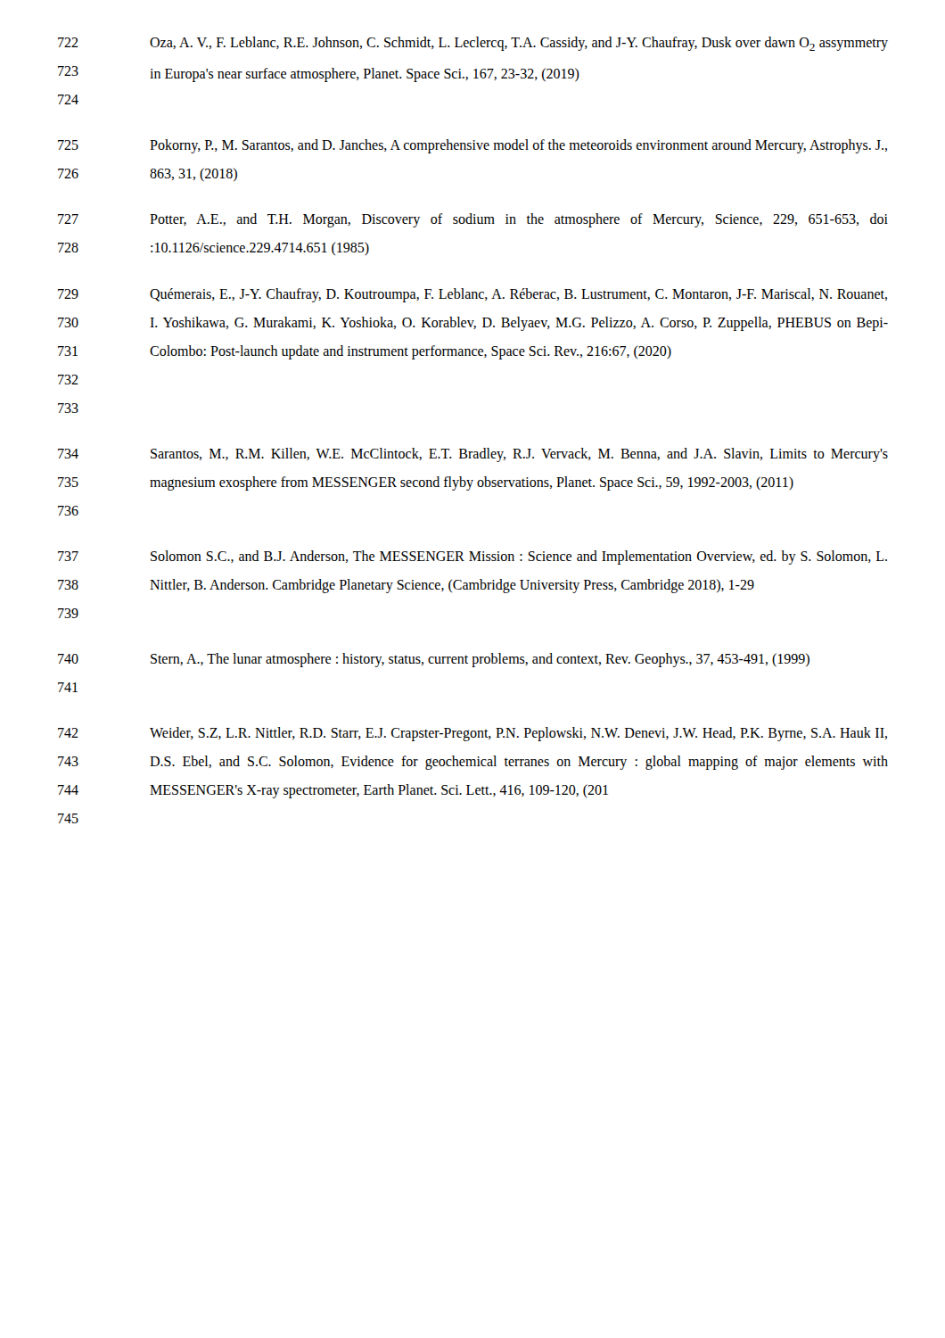722723724
Oza, A. V., F. Leblanc, R.E. Johnson, C. Schmidt, L. Leclercq, T.A. Cassidy, and J-Y. Chaufray, Dusk over dawn O2 assymmetry in Europa's near surface atmosphere, Planet. Space Sci., 167, 23-32, (2019)
725726
Pokorny, P., M. Sarantos, and D. Janches, A comprehensive model of the meteoroids environment around Mercury, Astrophys. J., 863, 31, (2018)
727728
Potter, A.E., and T.H. Morgan, Discovery of sodium in the atmosphere of Mercury, Science, 229, 651-653, doi :10.1126/science.229.4714.651 (1985)
729730731732733
Quémerais, E., J-Y. Chaufray, D. Koutroumpa, F. Leblanc, A. Réberac, B. Lustrument, C. Montaron, J-F. Mariscal, N. Rouanet, I. Yoshikawa, G. Murakami, K. Yoshioka, O. Korablev, D. Belyaev, M.G. Pelizzo, A. Corso, P. Zuppella, PHEBUS on Bepi-Colombo: Post-launch update and instrument performance, Space Sci. Rev., 216:67, (2020)
734735736
Sarantos, M., R.M. Killen, W.E. McClintock, E.T. Bradley, R.J. Vervack, M. Benna, and J.A. Slavin, Limits to Mercury's magnesium exosphere from MESSENGER second flyby observations, Planet. Space Sci., 59, 1992-2003, (2011)
737738739
Solomon S.C., and B.J. Anderson, The MESSENGER Mission : Science and Implementation Overview, ed. by S. Solomon, L. Nittler, B. Anderson. Cambridge Planetary Science, (Cambridge University Press, Cambridge 2018), 1-29
740741
Stern, A., The lunar atmosphere : history, status, current problems, and context, Rev. Geophys., 37, 453-491, (1999)
742743744745
Weider, S.Z, L.R. Nittler, R.D. Starr, E.J. Crapster-Pregont, P.N. Peplowski, N.W. Denevi, J.W. Head, P.K. Byrne, S.A. Hauk II, D.S. Ebel, and S.C. Solomon, Evidence for geochemical terranes on Mercury : global mapping of major elements with MESSENGER's X-ray spectrometer, Earth Planet. Sci. Lett., 416, 109-120, (201